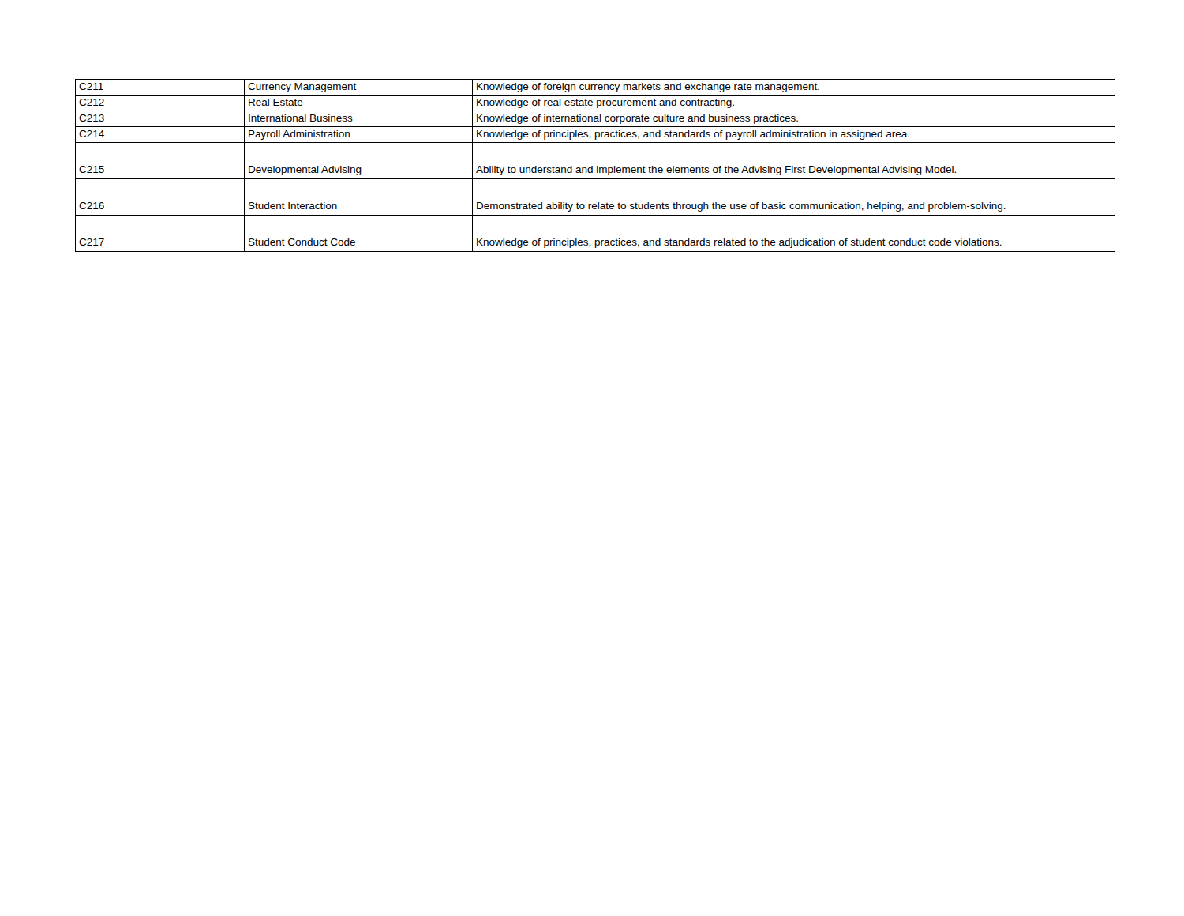| C211 | Currency Management | Knowledge of foreign currency markets and exchange rate management. |
| C212 | Real Estate | Knowledge of real estate procurement and contracting. |
| C213 | International Business | Knowledge of international corporate culture and business practices. |
| C214 | Payroll Administration | Knowledge of principles, practices, and standards of payroll administration in assigned area. |
| C215 | Developmental Advising | Ability to understand and implement the elements of the Advising First Developmental Advising Model. |
| C216 | Student Interaction | Demonstrated ability to relate to students through the use of basic communication, helping, and problem-solving. |
| C217 | Student Conduct Code | Knowledge of principles, practices, and standards related to the adjudication of student conduct code violations. |